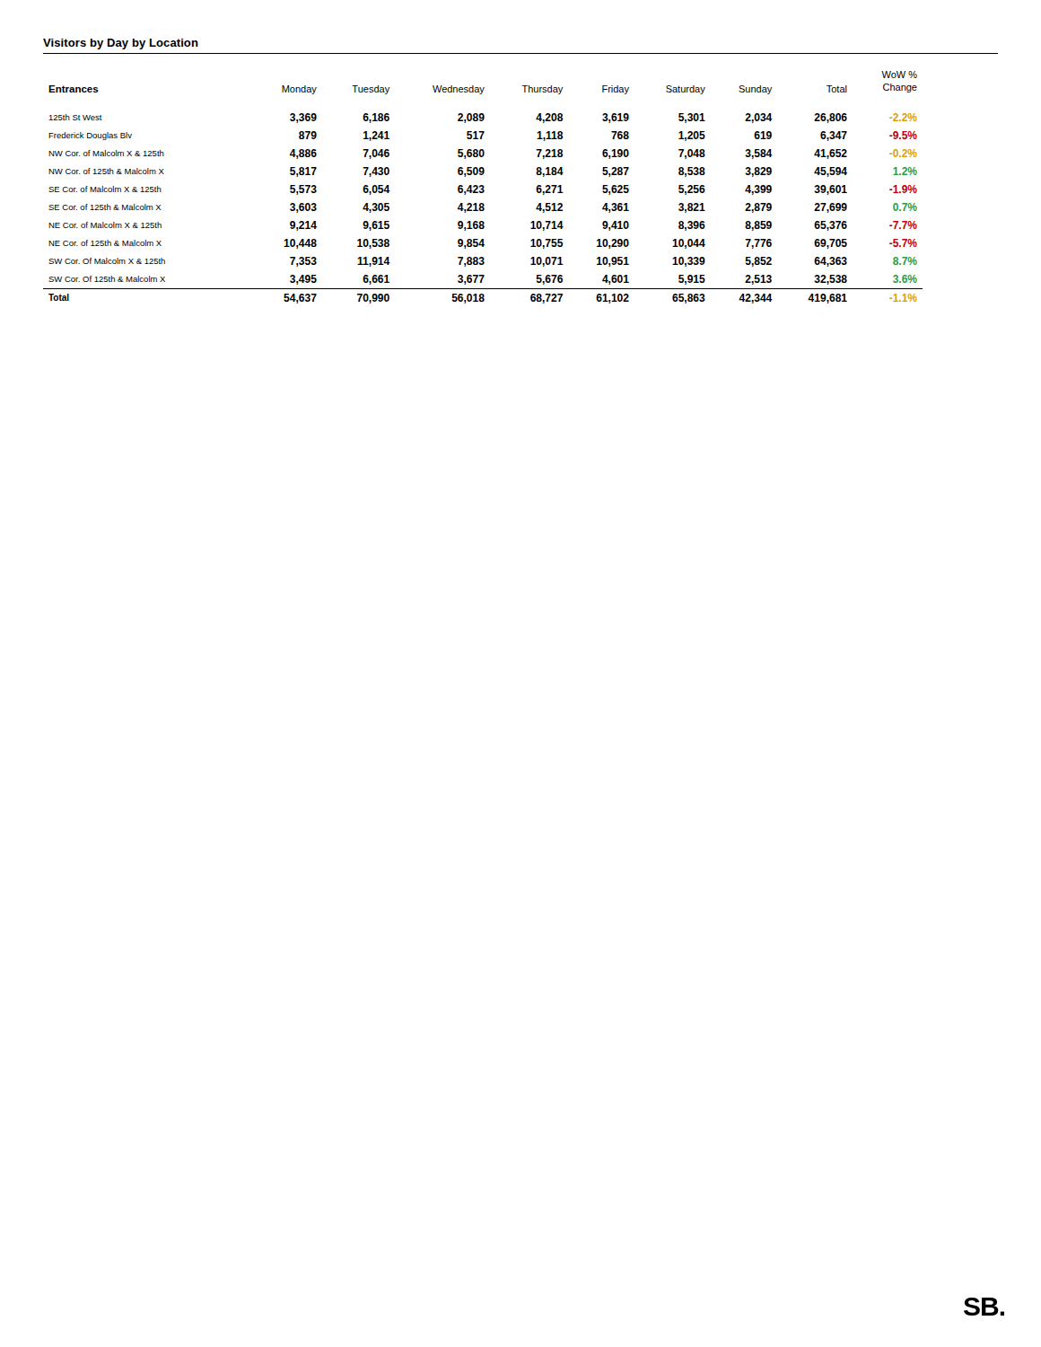Visitors by Day by Location
| Entrances | Monday | Tuesday | Wednesday | Thursday | Friday | Saturday | Sunday | Total | WoW % Change |
| --- | --- | --- | --- | --- | --- | --- | --- | --- | --- |
| 125th St West | 3,369 | 6,186 | 2,089 | 4,208 | 3,619 | 5,301 | 2,034 | 26,806 | -2.2% |
| Frederick Douglas Blv | 879 | 1,241 | 517 | 1,118 | 768 | 1,205 | 619 | 6,347 | -9.5% |
| NW Cor. of Malcolm X & 125th | 4,886 | 7,046 | 5,680 | 7,218 | 6,190 | 7,048 | 3,584 | 41,652 | -0.2% |
| NW Cor. of 125th & Malcolm X | 5,817 | 7,430 | 6,509 | 8,184 | 5,287 | 8,538 | 3,829 | 45,594 | 1.2% |
| SE Cor. of Malcolm X & 125th | 5,573 | 6,054 | 6,423 | 6,271 | 5,625 | 5,256 | 4,399 | 39,601 | -1.9% |
| SE Cor. of 125th & Malcolm X | 3,603 | 4,305 | 4,218 | 4,512 | 4,361 | 3,821 | 2,879 | 27,699 | 0.7% |
| NE Cor. of Malcolm X & 125th | 9,214 | 9,615 | 9,168 | 10,714 | 9,410 | 8,396 | 8,859 | 65,376 | -7.7% |
| NE Cor. of 125th & Malcolm X | 10,448 | 10,538 | 9,854 | 10,755 | 10,290 | 10,044 | 7,776 | 69,705 | -5.7% |
| SW Cor. Of Malcolm X & 125th | 7,353 | 11,914 | 7,883 | 10,071 | 10,951 | 10,339 | 5,852 | 64,363 | 8.7% |
| SW Cor. Of 125th & Malcolm X | 3,495 | 6,661 | 3,677 | 5,676 | 4,601 | 5,915 | 2,513 | 32,538 | 3.6% |
| Total | 54,637 | 70,990 | 56,018 | 68,727 | 61,102 | 65,863 | 42,344 | 419,681 | -1.1% |
SB.